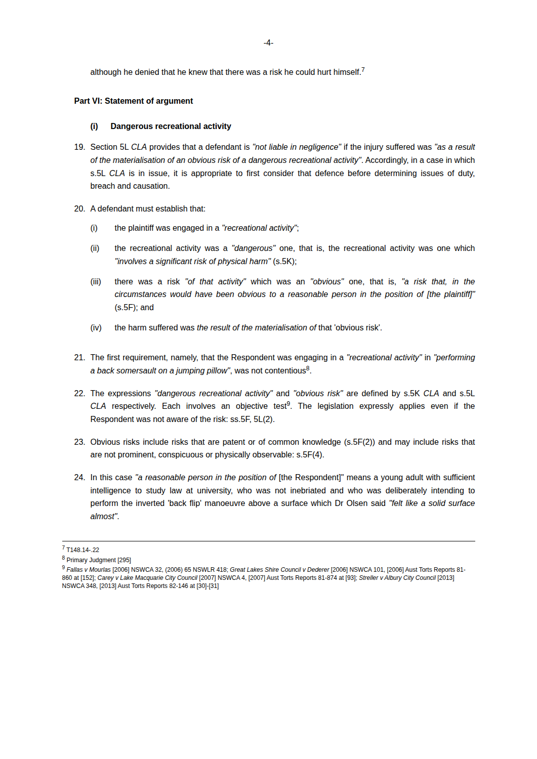-4-
although he denied that he knew that there was a risk he could hurt himself.7
Part VI: Statement of argument
(i) Dangerous recreational activity
19.
Section 5L CLA provides that a defendant is "not liable in negligence" if the injury suffered was "as a result of the materialisation of an obvious risk of a dangerous recreational activity". Accordingly, in a case in which s.5L CLA is in issue, it is appropriate to first consider that defence before determining issues of duty, breach and causation.
20.
A defendant must establish that:
the plaintiff was engaged in a "recreational activity";
the recreational activity was a "dangerous" one, that is, the recreational activity was one which "involves a significant risk of physical harm" (s.5K);
there was a risk "of that activity" which was an "obvious" one, that is, "a risk that, in the circumstances would have been obvious to a reasonable person in the position of [the plaintiff]" (s.5F); and
the harm suffered was the result of the materialisation of that 'obvious risk'.
21.
The first requirement, namely, that the Respondent was engaging in a "recreational activity" in "performing a back somersault on a jumping pillow", was not contentious8.
22.
The expressions "dangerous recreational activity" and "obvious risk" are defined by s.5K CLA and s.5L CLA respectively. Each involves an objective test9. The legislation expressly applies even if the Respondent was not aware of the risk: ss.5F, 5L(2).
23.
Obvious risks include risks that are patent or of common knowledge (s.5F(2)) and may include risks that are not prominent, conspicuous or physically observable: s.5F(4).
24.
In this case "a reasonable person in the position of [the Respondent]" means a young adult with sufficient intelligence to study law at university, who was not inebriated and who was deliberately intending to perform the inverted 'back flip' manoeuvre above a surface which Dr Olsen said "felt like a solid surface almost".
7 T148.14-.22
8 Primary Judgment [295]
9 Fallas v Mourlas [2006] NSWCA 32, (2006) 65 NSWLR 418; Great Lakes Shire Council v Dederer [2006] NSWCA 101, [2006] Aust Torts Reports 81-860 at [152]; Carey v Lake Macquarie City Council [2007] NSWCA 4, [2007] Aust Torts Reports 81-874 at [93]; Streller v Albury City Council [2013] NSWCA 348, [2013] Aust Torts Reports 82-146 at [30]-[31]